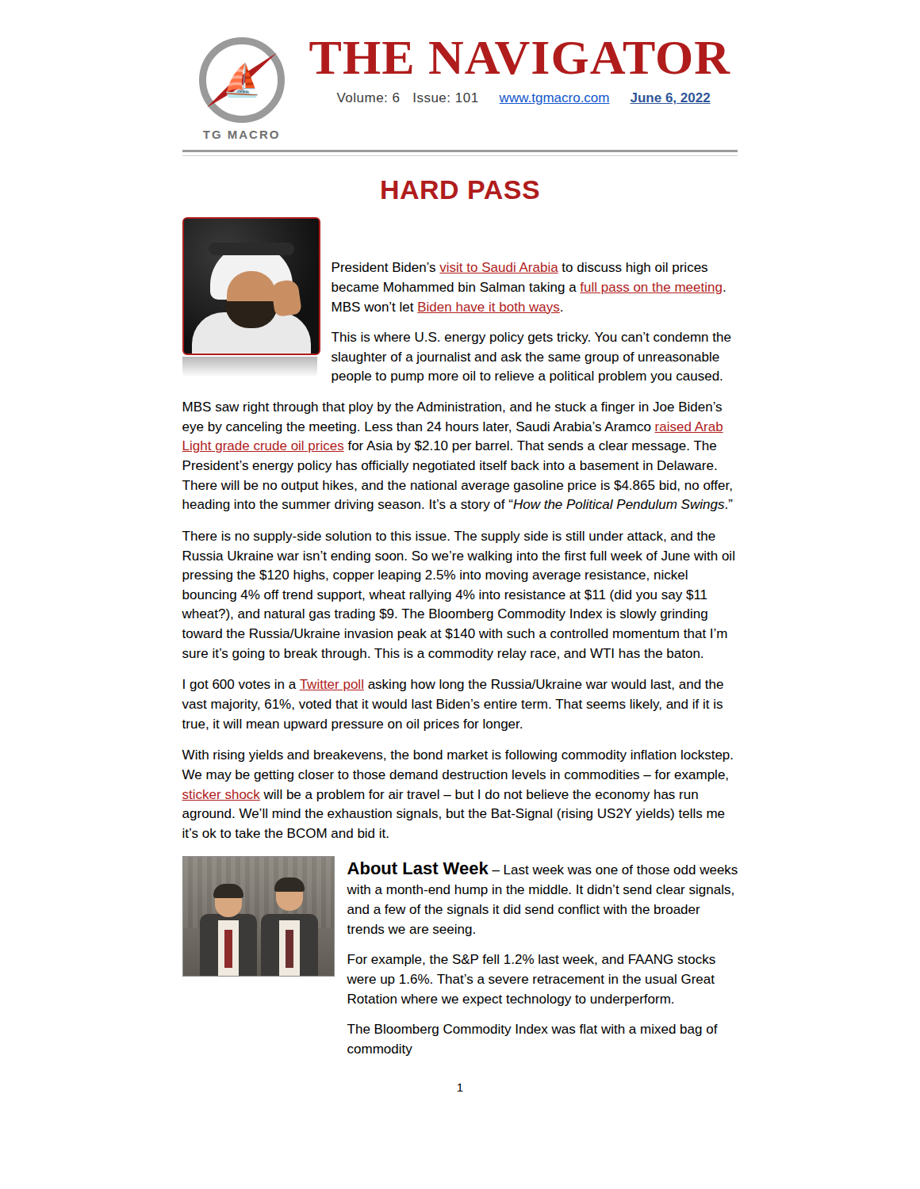⛵
TG MACRO
THE NAVIGATOR
Volume: 6 Issue: 101 www.tgmacro.com June 6, 2022
HARD PASS
President Biden’s visit to Saudi Arabia to discuss high oil prices became Mohammed bin Salman taking a full pass on the meeting. MBS won’t let Biden have it both ways.
This is where U.S. energy policy gets tricky. You can’t condemn the slaughter of a journalist and ask the same group of unreasonable people to pump more oil to relieve a political problem you caused.
MBS saw right through that ploy by the Administration, and he stuck a finger in Joe Biden’s eye by canceling the meeting. Less than 24 hours later, Saudi Arabia’s Aramco raised Arab Light grade crude oil prices for Asia by $2.10 per barrel. That sends a clear message. The President’s energy policy has officially negotiated itself back into a basement in Delaware. There will be no output hikes, and the national average gasoline price is $4.865 bid, no offer, heading into the summer driving season. It’s a story of “How the Political Pendulum Swings.”
There is no supply-side solution to this issue. The supply side is still under attack, and the Russia Ukraine war isn’t ending soon. So we’re walking into the first full week of June with oil pressing the $120 highs, copper leaping 2.5% into moving average resistance, nickel bouncing 4% off trend support, wheat rallying 4% into resistance at $11 (did you say $11 wheat?), and natural gas trading $9. The Bloomberg Commodity Index is slowly grinding toward the Russia/Ukraine invasion peak at $140 with such a controlled momentum that I’m sure it’s going to break through. This is a commodity relay race, and WTI has the baton.
I got 600 votes in a Twitter poll asking how long the Russia/Ukraine war would last, and the vast majority, 61%, voted that it would last Biden’s entire term. That seems likely, and if it is true, it will mean upward pressure on oil prices for longer.
With rising yields and breakevens, the bond market is following commodity inflation lockstep. We may be getting closer to those demand destruction levels in commodities – for example, sticker shock will be a problem for air travel – but I do not believe the economy has run aground. We’ll mind the exhaustion signals, but the Bat-Signal (rising US2Y yields) tells me it’s ok to take the BCOM and bid it.
About Last Week – Last week was one of those odd weeks with a month-end hump in the middle. It didn’t send clear signals, and a few of the signals it did send conflict with the broader trends we are seeing.
For example, the S&P fell 1.2% last week, and FAANG stocks were up 1.6%. That’s a severe retracement in the usual Great Rotation where we expect technology to underperform.
The Bloomberg Commodity Index was flat with a mixed bag of commodity
1